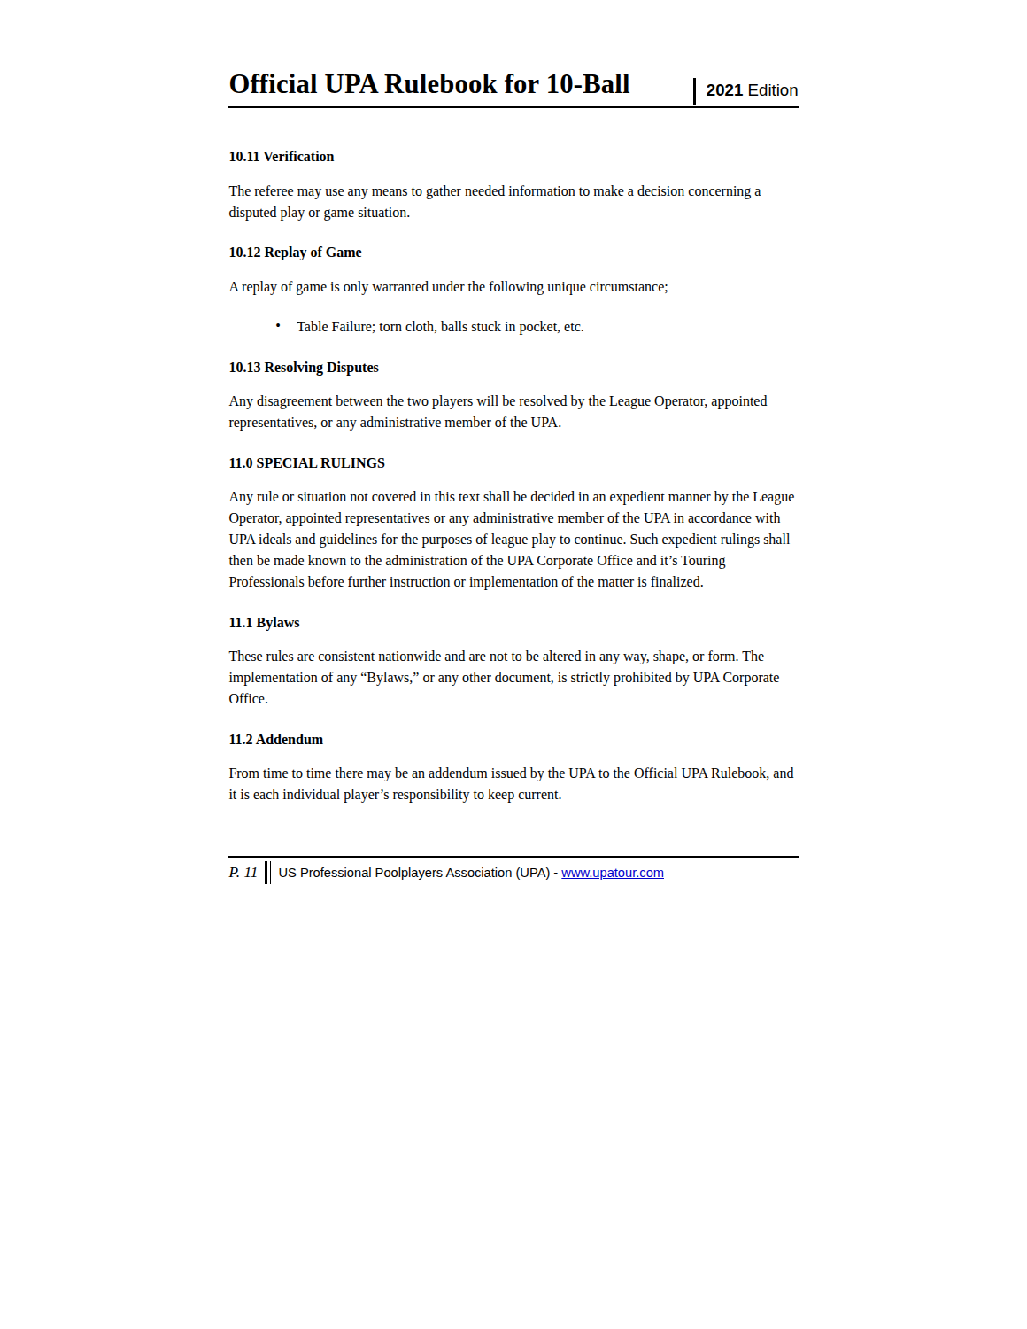Official UPA Rulebook for 10-Ball
2021 Edition
10.11 Verification
The referee may use any means to gather needed information to make a decision concerning a disputed play or game situation.
10.12 Replay of Game
A replay of game is only warranted under the following unique circumstance;
Table Failure; torn cloth, balls stuck in pocket, etc.
10.13 Resolving Disputes
Any disagreement between the two players will be resolved by the League Operator, appointed representatives, or any administrative member of the UPA.
11.0 SPECIAL RULINGS
Any rule or situation not covered in this text shall be decided in an expedient manner by the League Operator, appointed representatives or any administrative member of the UPA in accordance with UPA ideals and guidelines for the purposes of league play to continue. Such expedient rulings shall then be made known to the administration of the UPA Corporate Office and it’s Touring Professionals before further instruction or implementation of the matter is finalized.
11.1 Bylaws
These rules are consistent nationwide and are not to be altered in any way, shape, or form. The implementation of any “Bylaws,” or any other document, is strictly prohibited by UPA Corporate Office.
11.2 Addendum
From time to time there may be an addendum issued by the UPA to the Official UPA Rulebook, and it is each individual player’s responsibility to keep current.
P. 11
US Professional Poolplayers Association (UPA) - www.upatour.com